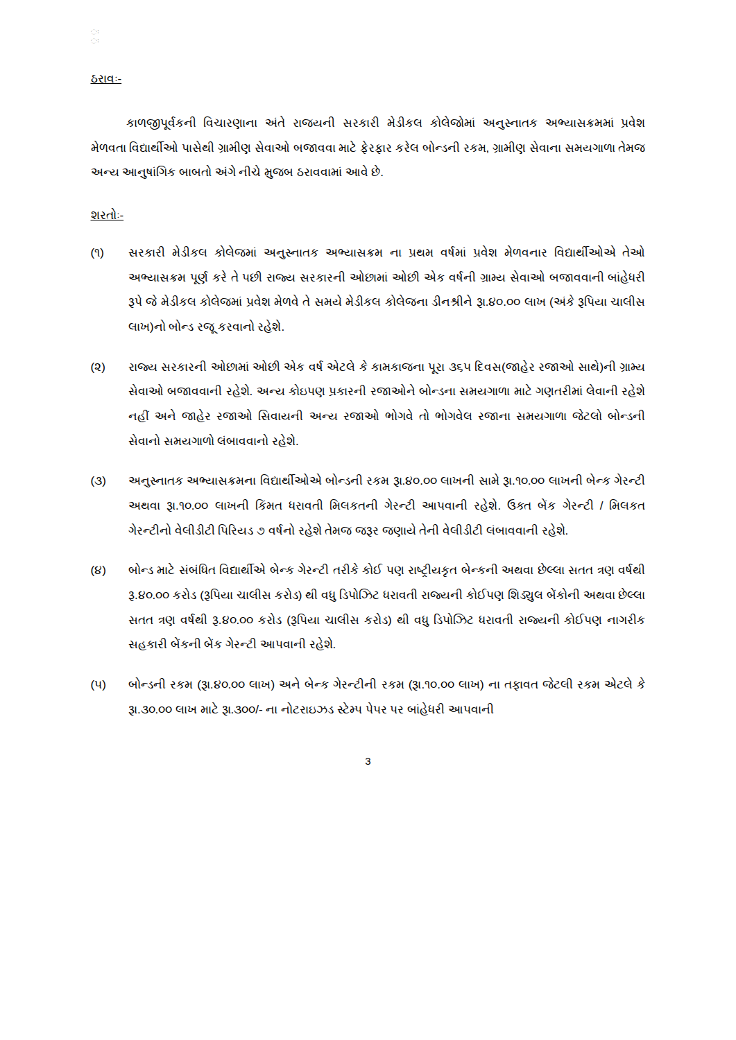ઃ
ઃ
ઠરાવઃ-
કાળજીપૂર્વકની વિચારણાના અંતે રાજયની સરકારી મેડીકલ કોલેજોમાં અનુસ્નાતક અભ્યાસક્રમમાં પ્રવેશ મેળવતા વિદ્યાર્થીઓ પાસેથી ગ્રામીણ સેવાઓ બજાવવા માટે ફેરફાર કરેલ બોન્ડની રકમ, ગ્રામીણ સેવાના સમયગાળા તેમજ અન્ય આનુષાંગિક બાબતો અંગે નીચે મુજબ ઠરાવવામાં આવે છે.
શરતોઃ-
સરકારી મેડીકલ કોલેજમાં અનુસ્નાતક અભ્યાસક્રમ ના પ્રથમ વર્ષમાં પ્રવેશ મેળવનાર વિદ્યાર્થીઓએ તેઓ અભ્યાસક્રમ પૂર્ણ કરે તે પછી રાજ્ય સરકારની ઓછામાં ઓછી એક વર્ષની ગ્રામ્ય સેવાઓ બજાવવાની બાંહેધરી રૂપે જે મેડીકલ કોલેજમાં પ્રવેશ મેળવે તે સમયે મેડીકલ કોલેજના ડીનશ્રીને રૂા.૪૦.૦૦ લાખ (અંકે રૂપિયા ચાલીસ લાખ)નો બોન્ડ રજૂ કરવાનો રહેશે.
રાજ્ય સરકારની ઓછામાં ઓછી એક વર્ષ એટલે કે કામકાજના પૂરા ૩૬૫ દિવસ(જાહેર રજાઓ સાથે)ની ગ્રામ્ય સેવાઓ બજાવવાની રહેશે. અન્ય કોઇપણ પ્રકારની રજાઓને બોન્ડના સમયગાળા માટે ગણતરીમાં લેવાની રહેશે નહીં અને જાહેર રજાઓ સિવાયની અન્ય રજાઓ ભોગવે તો ભોગવેલ રજાના સમયગાળા જેટલો બોન્ડની સેવાનો સમયગાળો લંબાવવાનો રહેશે.
અનુસ્નાતક અભ્યાસક્રમના વિદ્યાર્થીઓએ બોન્ડની રકમ રૂા.૪૦.૦૦ લાખની સામે રૂા.૧૦.૦૦ લાખની બેન્ક ગેરન્ટી અથવા રૂા.૧૦.૦૦ લાખની કિંમત ધરાવતી મિલકતની ગેરન્ટી આપવાની રહેશે. ઉક્ત બેંક ગેરન્ટી / મિલકત ગેરન્ટીનો વેલીડીટી પિરિયડ ૭ વર્ષનો રહેશે તેમજ જરૂર જણાયે તેની વેલીડીટી લંબાવવાની રહેશે.
બોન્ડ માટે સંબંધિત વિદ્યાર્થીએ બેન્ક ગેરન્ટી તરીકે કોઈ પણ રાષ્ટ્રીયકૃત બેન્કની અથવા છેલ્લા સતત ત્રણ વર્ષથી રૂ.૪૦.૦૦ કરોડ (રૂપિયા ચાલીસ કરોડ) થી વધુ ડિપોઝિટ ધરાવતી રાજ્યની કોઈપણ શિડ્યુલ બેંકોની અથવા છેલ્લા સતત ત્રણ વર્ષથી રૂ.૪૦.૦૦ કરોડ (રૂપિયા ચાલીસ કરોડ) થી વધુ ડિપોઝિટ ધરાવતી રાજ્યની કોઈપણ નાગરીક સહકારી બેંકની બેંક ગેરન્ટી આપવાની રહેશે.
બોન્ડની રકમ (રૂા.૪૦.૦૦ લાખ) અને બેન્ક ગેરન્ટીની રકમ (રૂા.૧૦.૦૦ લાખ) ના તફાવત જેટલી રકમ એટલે કે રૂા.૩૦.૦૦ લાખ માટે રૂા.૩૦૦/- ના નોટરાઇઝડ સ્ટેમ્પ પેપર પર બાંહેધરી આપવાની
3